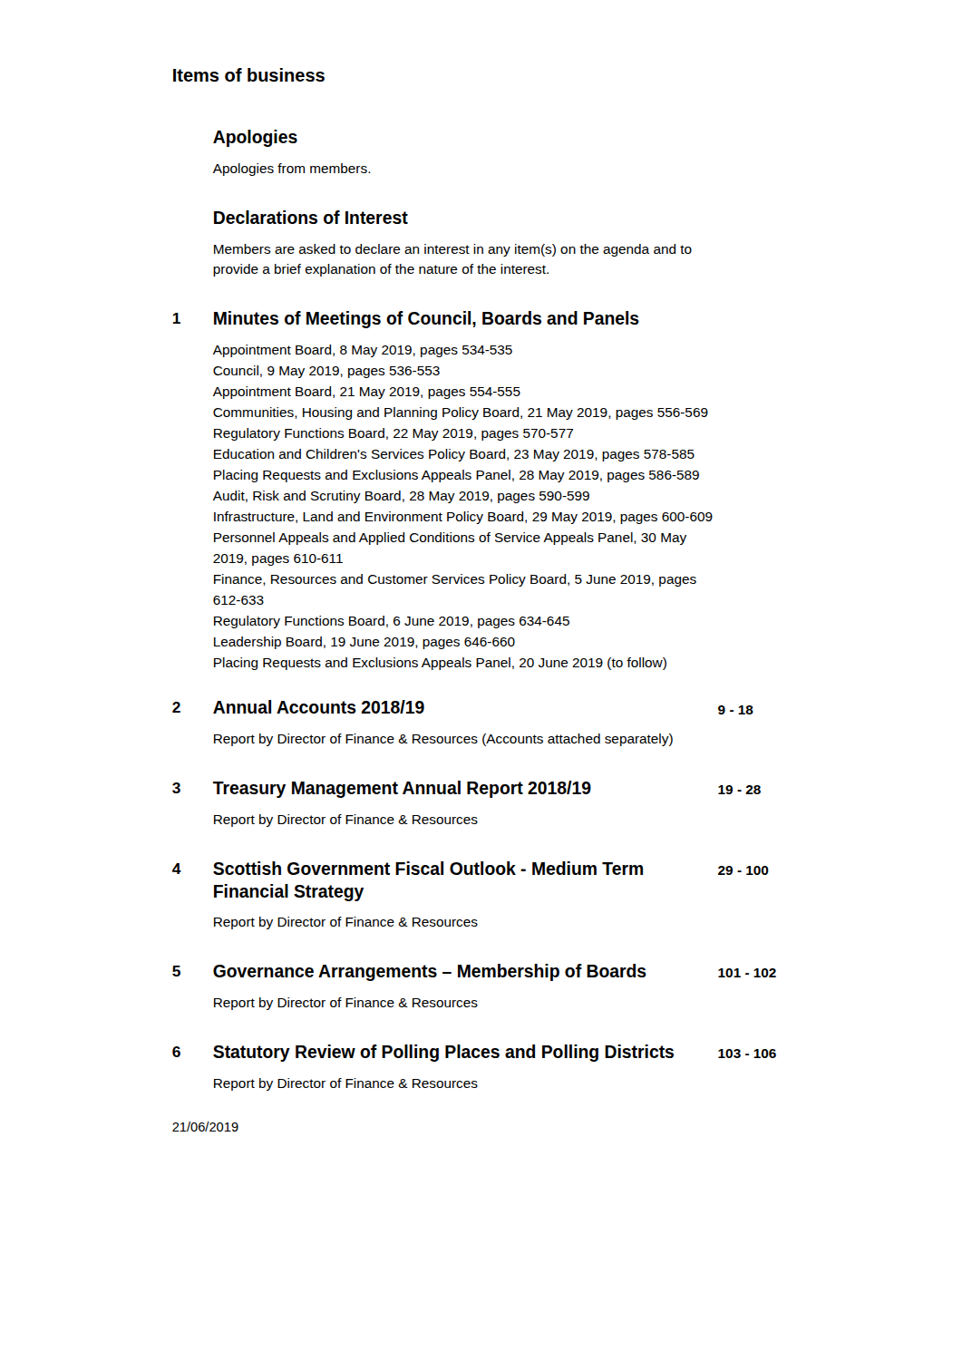Items of business
Apologies
Apologies from members.
Declarations of Interest
Members are asked to declare an interest in any item(s) on the agenda and to provide a brief explanation of the nature of the interest.
1
Minutes of Meetings of Council, Boards and Panels
Appointment Board, 8 May 2019, pages 534-535
Council, 9 May 2019, pages 536-553
Appointment Board, 21 May 2019, pages 554-555
Communities, Housing and Planning Policy Board, 21 May 2019, pages 556-569
Regulatory Functions Board, 22 May 2019, pages 570-577
Education and Children's Services Policy Board, 23 May 2019, pages 578-585
Placing Requests and Exclusions Appeals Panel, 28 May 2019, pages 586-589
Audit, Risk and Scrutiny Board, 28 May 2019, pages 590-599
Infrastructure, Land and Environment Policy Board, 29 May 2019, pages 600-609
Personnel Appeals and Applied Conditions of Service Appeals Panel, 30 May 2019, pages 610-611
Finance, Resources and Customer Services Policy Board, 5 June 2019, pages 612-633
Regulatory Functions Board, 6 June 2019, pages 634-645
Leadership Board, 19 June 2019, pages 646-660
Placing Requests and Exclusions Appeals Panel, 20 June 2019 (to follow)
2
Annual Accounts 2018/19
Report by Director of Finance & Resources (Accounts attached separately)
9 - 18
3
Treasury Management Annual Report 2018/19
Report by Director of Finance & Resources
19 - 28
4
Scottish Government Fiscal Outlook - Medium Term
Financial Strategy
Report by Director of Finance & Resources
29 - 100
5
Governance Arrangements – Membership of Boards
Report by Director of Finance & Resources
101 - 102
6
Statutory Review of Polling Places and Polling Districts
Report by Director of Finance & Resources
103 - 106
21/06/2019